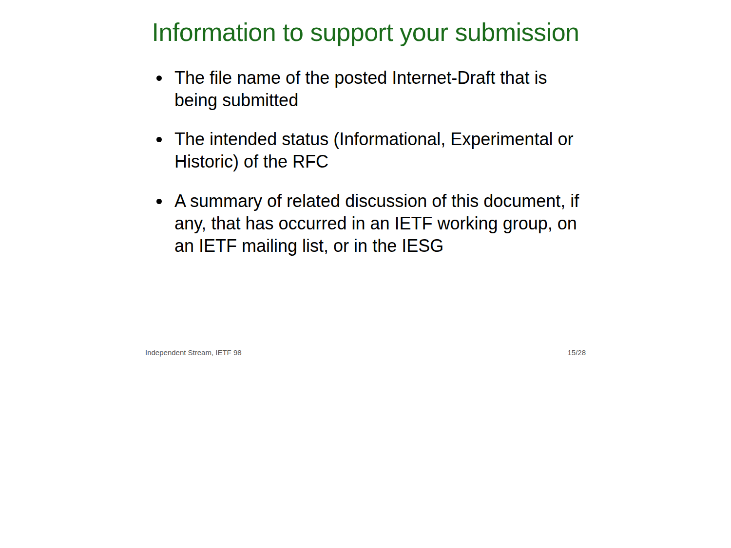Information to support your submission
The file name of the posted Internet-Draft that is being submitted
The intended status (Informational, Experimental or Historic) of the RFC
A summary of related discussion of this document, if any, that has occurred in an IETF working group, on an IETF mailing list, or in the IESG
Independent Stream, IETF 98 15/28